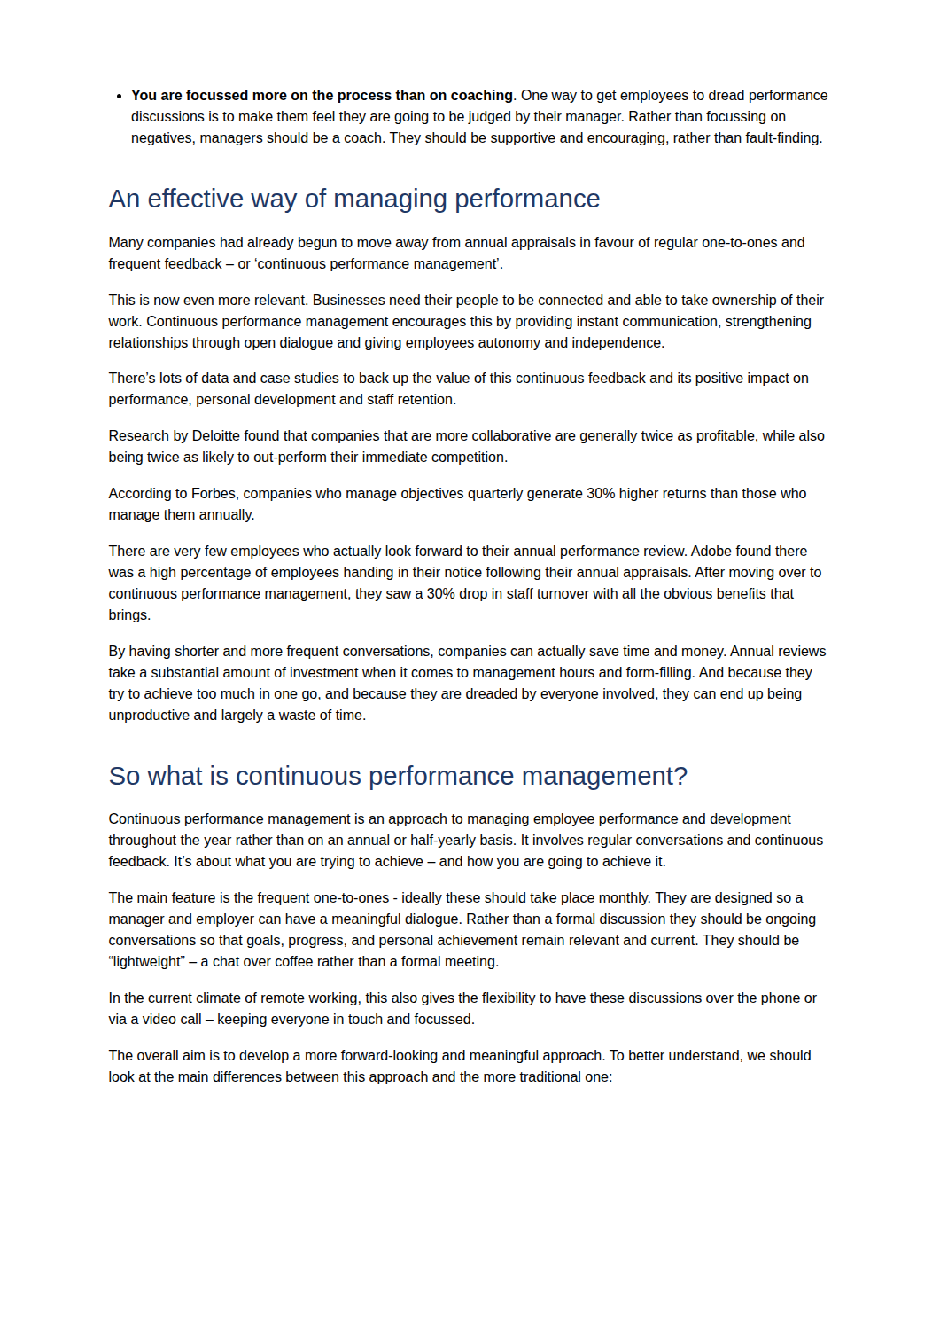You are focussed more on the process than on coaching. One way to get employees to dread performance discussions is to make them feel they are going to be judged by their manager. Rather than focussing on negatives, managers should be a coach. They should be supportive and encouraging, rather than fault-finding.
An effective way of managing performance
Many companies had already begun to move away from annual appraisals in favour of regular one-to-ones and frequent feedback – or ‘continuous performance management’.
This is now even more relevant. Businesses need their people to be connected and able to take ownership of their work. Continuous performance management encourages this by providing instant communication, strengthening relationships through open dialogue and giving employees autonomy and independence.
There’s lots of data and case studies to back up the value of this continuous feedback and its positive impact on performance, personal development and staff retention.
Research by Deloitte found that companies that are more collaborative are generally twice as profitable, while also being twice as likely to out-perform their immediate competition.
According to Forbes, companies who manage objectives quarterly generate 30% higher returns than those who manage them annually.
There are very few employees who actually look forward to their annual performance review. Adobe found there was a high percentage of employees handing in their notice following their annual appraisals. After moving over to continuous performance management, they saw a 30% drop in staff turnover with all the obvious benefits that brings.
By having shorter and more frequent conversations, companies can actually save time and money. Annual reviews take a substantial amount of investment when it comes to management hours and form-filling. And because they try to achieve too much in one go, and because they are dreaded by everyone involved, they can end up being unproductive and largely a waste of time.
So what is continuous performance management?
Continuous performance management is an approach to managing employee performance and development throughout the year rather than on an annual or half-yearly basis. It involves regular conversations and continuous feedback. It’s about what you are trying to achieve – and how you are going to achieve it.
The main feature is the frequent one-to-ones - ideally these should take place monthly. They are designed so a manager and employer can have a meaningful dialogue. Rather than a formal discussion they should be ongoing conversations so that goals, progress, and personal achievement remain relevant and current. They should be “lightweight” – a chat over coffee rather than a formal meeting.
In the current climate of remote working, this also gives the flexibility to have these discussions over the phone or via a video call – keeping everyone in touch and focussed.
The overall aim is to develop a more forward-looking and meaningful approach. To better understand, we should look at the main differences between this approach and the more traditional one: